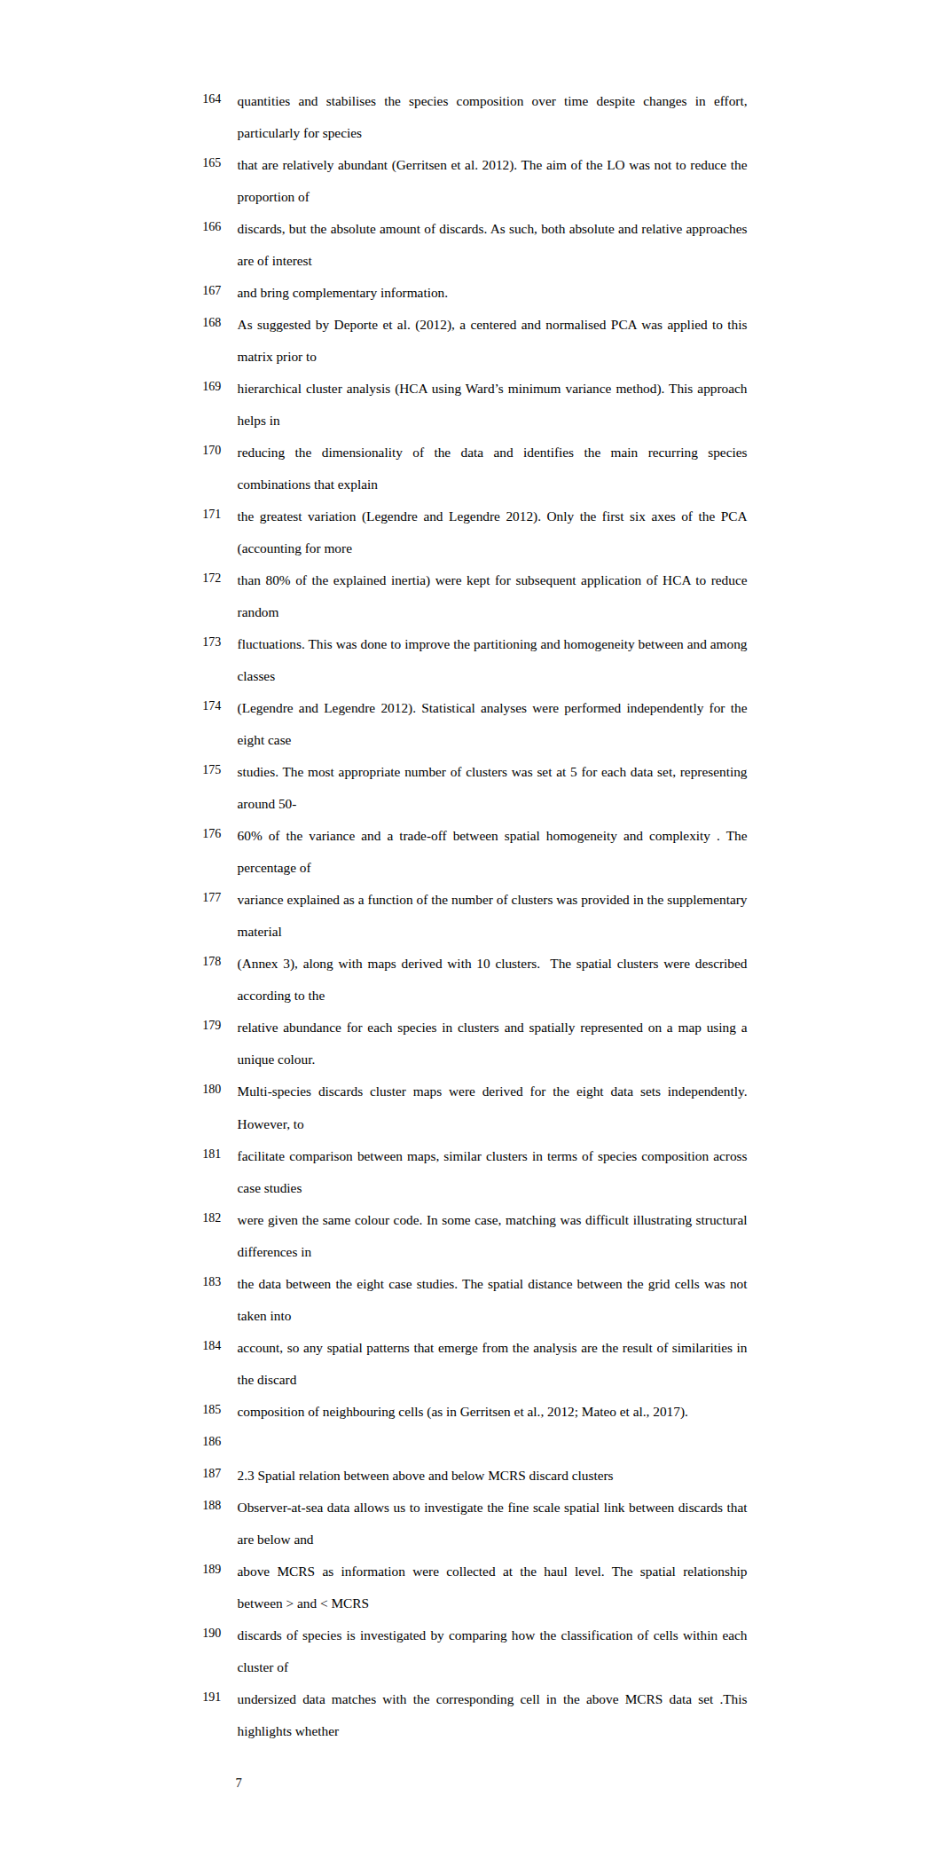quantities and stabilises the species composition over time despite changes in effort, particularly for species
that are relatively abundant (Gerritsen et al. 2012). The aim of the LO was not to reduce the proportion of
discards, but the absolute amount of discards. As such, both absolute and relative approaches are of interest
and bring complementary information.
As suggested by Deporte et al. (2012), a centered and normalised PCA was applied to this matrix prior to
hierarchical cluster analysis (HCA using Ward’s minimum variance method). This approach helps in
reducing the dimensionality of the data and identifies the main recurring species combinations that explain
the greatest variation (Legendre and Legendre 2012). Only the first six axes of the PCA (accounting for more
than 80% of the explained inertia) were kept for subsequent application of HCA to reduce random
fluctuations. This was done to improve the partitioning and homogeneity between and among classes
(Legendre and Legendre 2012). Statistical analyses were performed independently for the eight case
studies. The most appropriate number of clusters was set at 5 for each data set, representing around 50-
60% of the variance and a trade-off between spatial homogeneity and complexity . The percentage of
variance explained as a function of the number of clusters was provided in the supplementary material
(Annex 3), along with maps derived with 10 clusters. The spatial clusters were described according to the
relative abundance for each species in clusters and spatially represented on a map using a unique colour.
Multi-species discards cluster maps were derived for the eight data sets independently. However, to
facilitate comparison between maps, similar clusters in terms of species composition across case studies
were given the same colour code. In some case, matching was difficult illustrating structural differences in
the data between the eight case studies. The spatial distance between the grid cells was not taken into
account, so any spatial patterns that emerge from the analysis are the result of similarities in the discard
composition of neighbouring cells (as in Gerritsen et al., 2012; Mateo et al., 2017).
2.3 Spatial relation between above and below MCRS discard clusters
Observer-at-sea data allows us to investigate the fine scale spatial link between discards that are below and
above MCRS as information were collected at the haul level. The spatial relationship between > and < MCRS
discards of species is investigated by comparing how the classification of cells within each cluster of
undersized data matches with the corresponding cell in the above MCRS data set .This highlights whether
7